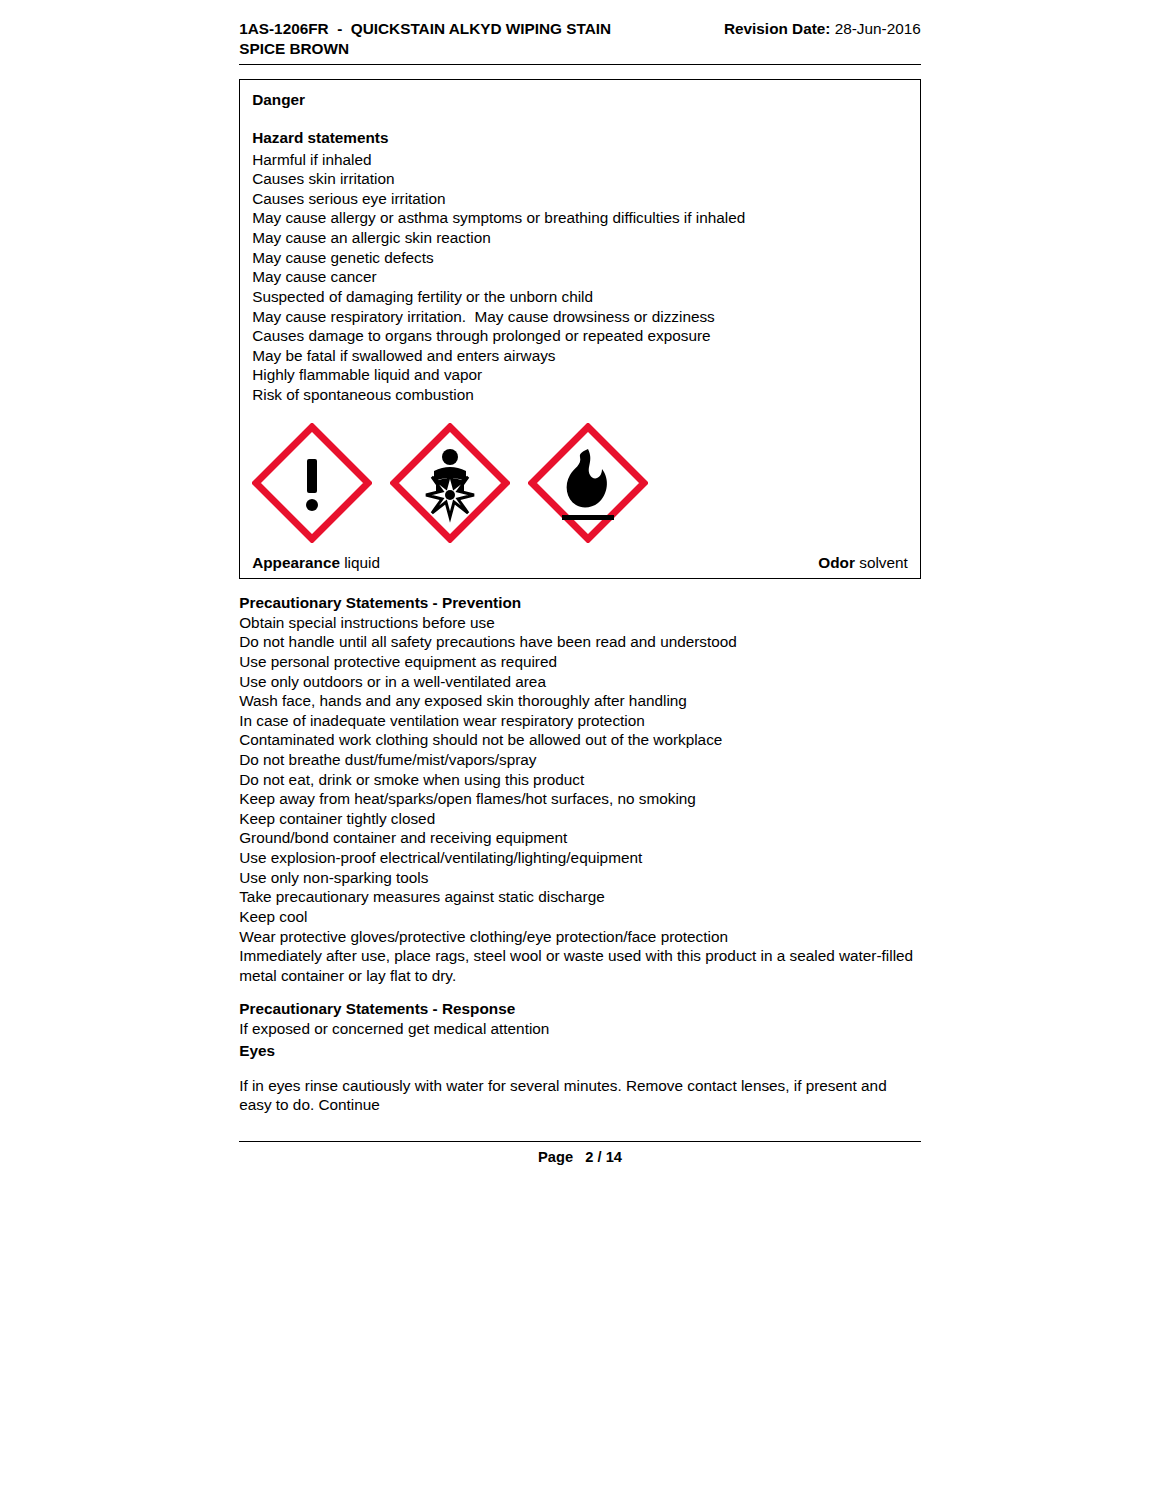1AS-1206FR - QUICKSTAIN ALKYD WIPING STAIN
SPICE BROWN
Revision Date: 28-Jun-2016
Danger
Hazard statements
Harmful if inhaled
Causes skin irritation
Causes serious eye irritation
May cause allergy or asthma symptoms or breathing difficulties if inhaled
May cause an allergic skin reaction
May cause genetic defects
May cause cancer
Suspected of damaging fertility or the unborn child
May cause respiratory irritation. May cause drowsiness or dizziness
Causes damage to organs through prolonged or repeated exposure
May be fatal if swallowed and enters airways
Highly flammable liquid and vapor
Risk of spontaneous combustion
Appearance liquid
Odor solvent
Precautionary Statements - Prevention
Obtain special instructions before use
Do not handle until all safety precautions have been read and understood
Use personal protective equipment as required
Use only outdoors or in a well-ventilated area
Wash face, hands and any exposed skin thoroughly after handling
In case of inadequate ventilation wear respiratory protection
Contaminated work clothing should not be allowed out of the workplace
Do not breathe dust/fume/mist/vapors/spray
Do not eat, drink or smoke when using this product
Keep away from heat/sparks/open flames/hot surfaces, no smoking
Keep container tightly closed
Ground/bond container and receiving equipment
Use explosion-proof electrical/ventilating/lighting/equipment
Use only non-sparking tools
Take precautionary measures against static discharge
Keep cool
Wear protective gloves/protective clothing/eye protection/face protection
Immediately after use, place rags, steel wool or waste used with this product in a sealed water-filled metal container or lay flat to dry.
Precautionary Statements - Response
If exposed or concerned get medical attention
Eyes
If in eyes rinse cautiously with water for several minutes. Remove contact lenses, if present and easy to do. Continue
Page 2 / 14